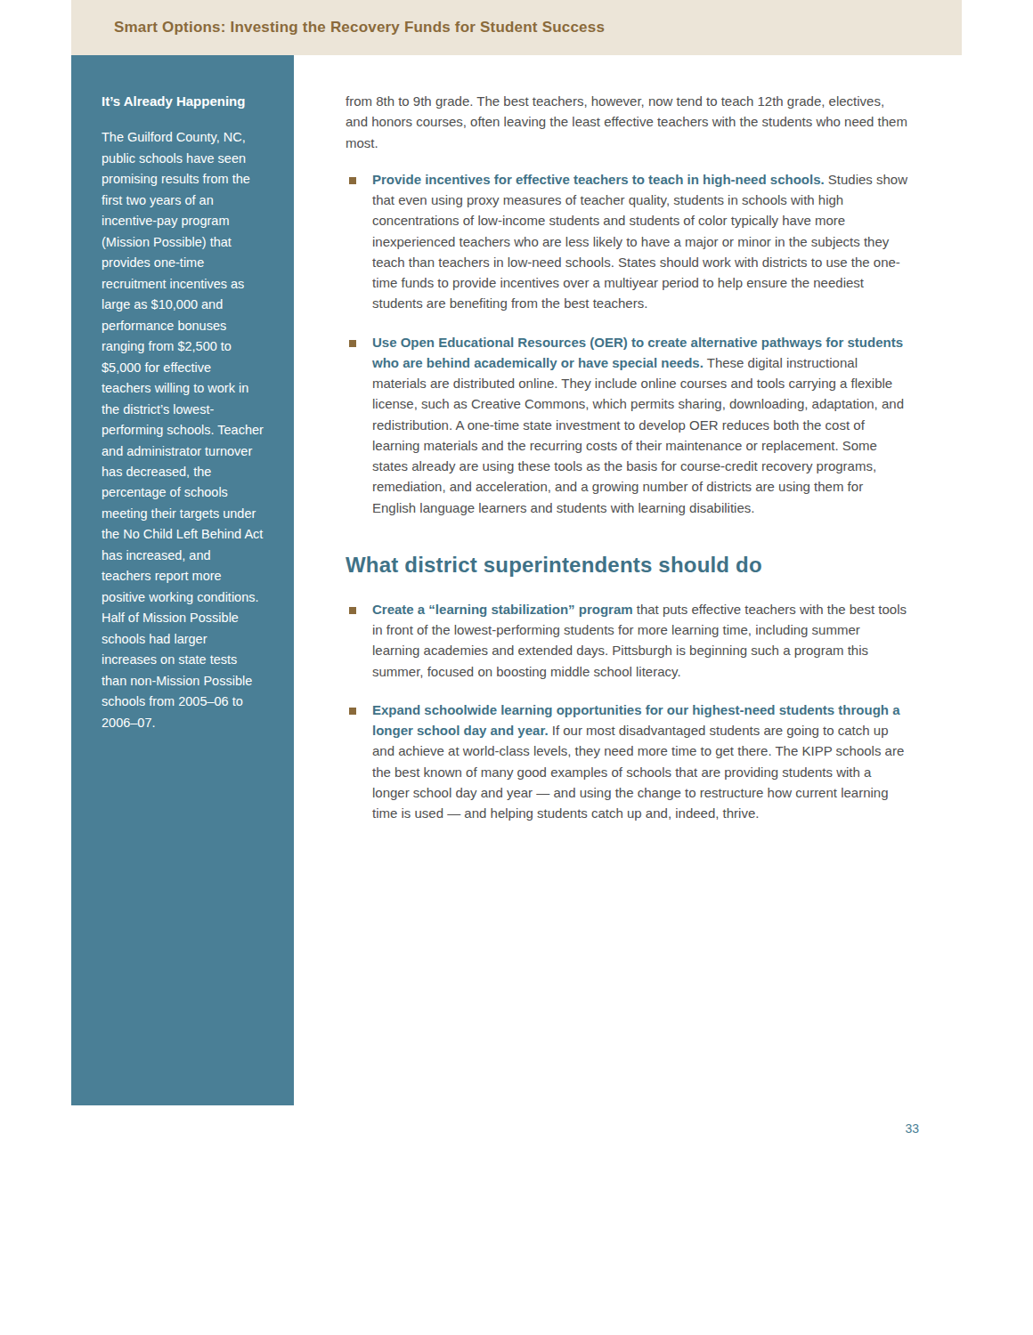Smart Options: Investing the Recovery Funds for Student Success
It’s Already Happening
The Guilford County, NC, public schools have seen promising results from the first two years of an incentive-pay program (Mission Possible) that provides one-time recruitment incentives as large as $10,000 and performance bonuses ranging from $2,500 to $5,000 for effective teachers willing to work in the district’s lowest-performing schools. Teacher and administrator turnover has decreased, the percentage of schools meeting their targets under the No Child Left Behind Act has increased, and teachers report more positive working conditions. Half of Mission Possible schools had larger increases on state tests than non-Mission Possible schools from 2005–06 to 2006–07.
from 8th to 9th grade. The best teachers, however, now tend to teach 12th grade, electives, and honors courses, often leaving the least effective teachers with the students who need them most.
Provide incentives for effective teachers to teach in high-need schools. Studies show that even using proxy measures of teacher quality, students in schools with high concentrations of low-income students and students of color typically have more inexperienced teachers who are less likely to have a major or minor in the subjects they teach than teachers in low-need schools. States should work with districts to use the one-time funds to provide incentives over a multiyear period to help ensure the neediest students are benefiting from the best teachers.
Use Open Educational Resources (OER) to create alternative pathways for students who are behind academically or have special needs. These digital instructional materials are distributed online. They include online courses and tools carrying a flexible license, such as Creative Commons, which permits sharing, downloading, adaptation, and redistribution. A one-time state investment to develop OER reduces both the cost of learning materials and the recurring costs of their maintenance or replacement. Some states already are using these tools as the basis for course-credit recovery programs, remediation, and acceleration, and a growing number of districts are using them for English language learners and students with learning disabilities.
What district superintendents should do
Create a “learning stabilization” program that puts effective teachers with the best tools in front of the lowest-performing students for more learning time, including summer learning academies and extended days. Pittsburgh is beginning such a program this summer, focused on boosting middle school literacy.
Expand schoolwide learning opportunities for our highest-need students through a longer school day and year. If our most disadvantaged students are going to catch up and achieve at world-class levels, they need more time to get there. The KIPP schools are the best known of many good examples of schools that are providing students with a longer school day and year — and using the change to restructure how current learning time is used — and helping students catch up and, indeed, thrive.
33